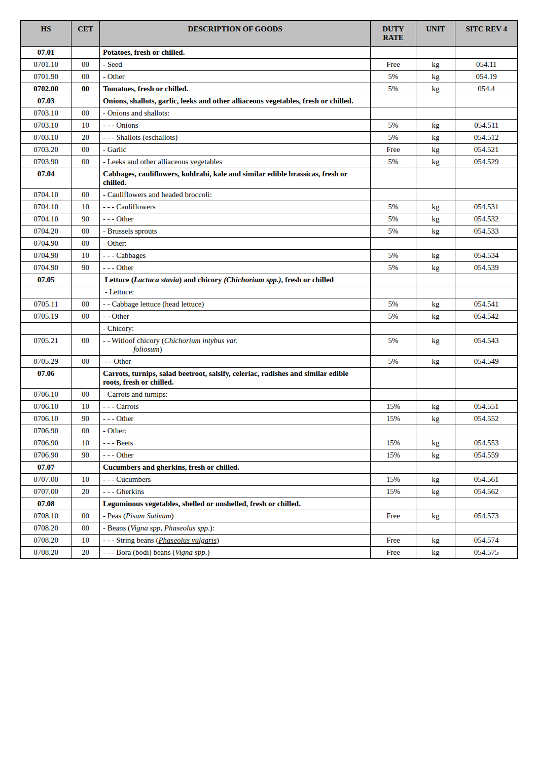| HS | CET | DESCRIPTION OF GOODS | DUTY RATE | UNIT | SITC REV 4 |
| --- | --- | --- | --- | --- | --- |
| 07.01 | | Potatoes, fresh or chilled. | | | |
| 0701.10 | 00 | - Seed | Free | kg | 054.11 |
| 0701.90 | 00 | - Other | 5% | kg | 054.19 |
| 0702.00 | 00 | Tomatoes, fresh or chilled. | 5% | kg | 054.4 |
| 07.03 | | Onions, shallots, garlic, leeks and other alliaceous vegetables, fresh or chilled. | | | |
| 0703.10 | 00 | - Onions and shallots: | | | |
| 0703.10 | 10 | - - - Onions | 5% | kg | 054.511 |
| 0703.10 | 20 | - - - Shallots (eschallots) | 5% | kg | 054.512 |
| 0703.20 | 00 | - Garlic | Free | kg | 054.521 |
| 0703.90 | 00 | - Leeks and other alliaceous vegetables | 5% | kg | 054.529 |
| 07.04 | | Cabbages, cauliflowers, kohlrabi, kale and similar edible brassicas, fresh or chilled. | | | |
| 0704.10 | 00 | - Cauliflowers and headed broccoli: | | | |
| 0704.10 | 10 | - - - Cauliflowers | 5% | kg | 054.531 |
| 0704.10 | 90 | - - - Other | 5% | kg | 054.532 |
| 0704.20 | 00 | - Brussels sprouts | 5% | kg | 054.533 |
| 0704.90 | 00 | - Other: | | | |
| 0704.90 | 10 | - - - Cabbages | 5% | kg | 054.534 |
| 0704.90 | 90 | - - - Other | 5% | kg | 054.539 |
| 07.05 | | Lettuce ( Lactuca stavia ) and chicory (Chichorium spp.) , fresh or chilled | | | |
| | | - Lettuce: | | | |
| 0705.11 | 00 | - - Cabbage lettuce (head lettuce) | 5% | kg | 054.541 |
| 0705.19 | 00 | - - Other | 5% | kg | 054.542 |
| | | - Chicory: | | | |
| 0705.21 | 00 | - - Witloof chicory ( Chichorium intybus var. foliosum ) | 5% | kg | 054.543 |
| 0705.29 | 00 | - - Other | 5% | kg | 054.549 |
| 07.06 | | Carrots, turnips, salad beetroot, salsify, celeriac, radishes and similar edible roots, fresh or chilled. | | | |
| 0706.10 | 00 | - Carrots and turnips: | | | |
| 0706.10 | 10 | - - - Carrots | 15% | kg | 054.551 |
| 0706.10 | 90 | - - - Other | 15% | kg | 054.552 |
| 0706.90 | 00 | - Other: | | | |
| 0706.90 | 10 | - - - Beets | 15% | kg | 054.553 |
| 0706.90 | 90 | - - - Other | 15% | kg | 054.559 |
| 07.07 | | Cucumbers and gherkins, fresh or chilled. | | | |
| 0707.00 | 10 | - - - Cucumbers | 15% | kg | 054.561 |
| 0707.00 | 20 | - - - Gherkins | 15% | kg | 054.562 |
| 07.08 | | Leguminous vegetables, shelled or unshelled, fresh or chilled. | | | |
| 0708.10 | 00 | - Peas ( Pisum Sativum ) | Free | kg | 054.573 |
| 0708.20 | 00 | - Beans ( Vigna spp, Phaseolus spp .): | | | |
| 0708.20 | 10 | - - - String beans ( Phaseolus vulgaris ) | Free | kg | 054.574 |
| 0708.20 | 20 | - - - Bora (bodi) beans ( Vigna spp .) | Free | kg | 054.575 |